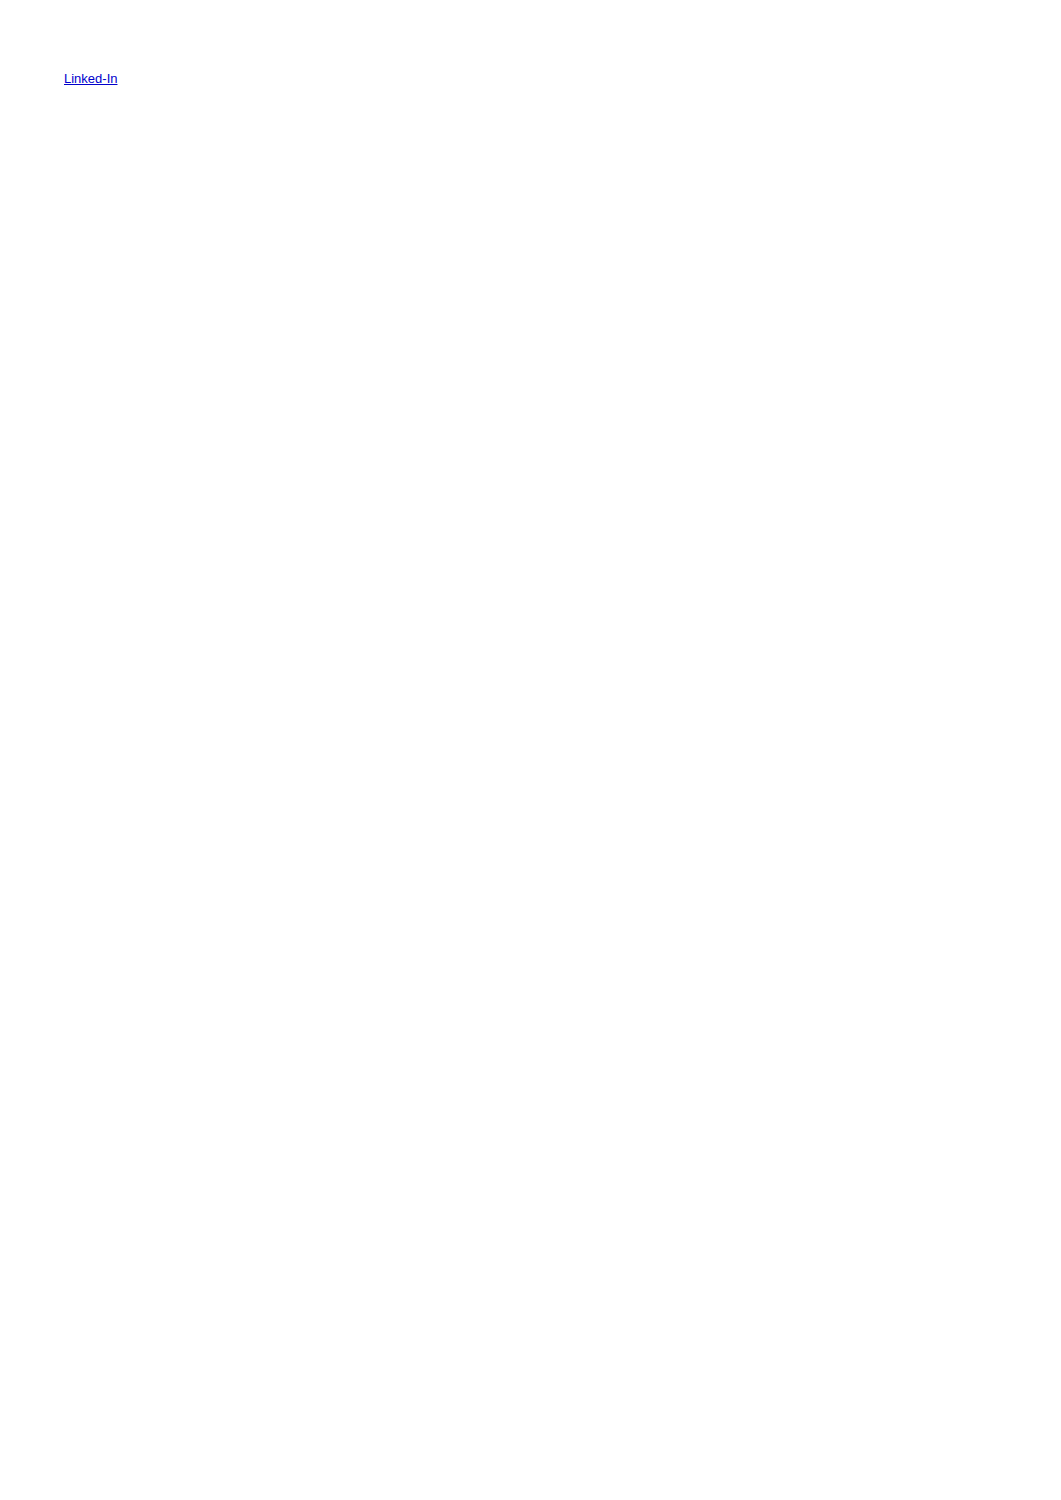Linked-In